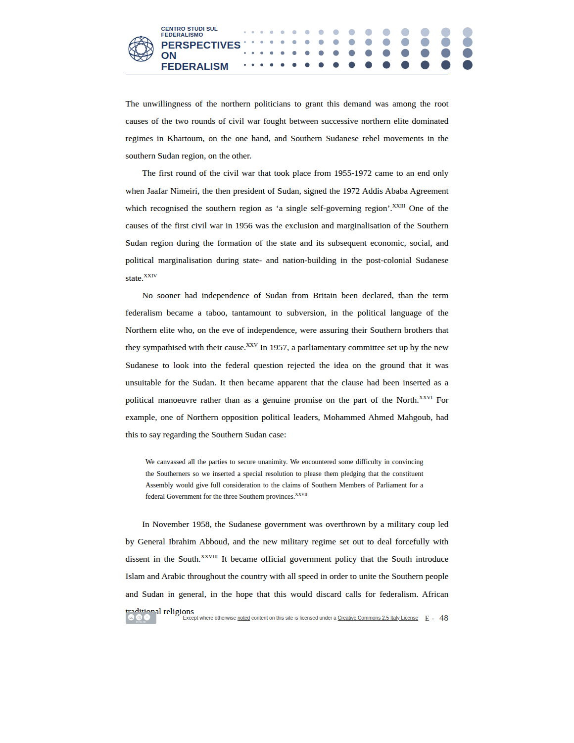CENTRO STUDI SUL FEDERALISMO
PERSPECTIVES ON FEDERALISM
The unwillingness of the northern politicians to grant this demand was among the root causes of the two rounds of civil war fought between successive northern elite dominated regimes in Khartoum, on the one hand, and Southern Sudanese rebel movements in the southern Sudan region, on the other.
The first round of the civil war that took place from 1955-1972 came to an end only when Jaafar Nimeiri, the then president of Sudan, signed the 1972 Addis Ababa Agreement which recognised the southern region as ‘a single self-governing region’.XXIII One of the causes of the first civil war in 1956 was the exclusion and marginalisation of the Southern Sudan region during the formation of the state and its subsequent economic, social, and political marginalisation during state- and nation-building in the post-colonial Sudanese state.XXIV
No sooner had independence of Sudan from Britain been declared, than the term federalism became a taboo, tantamount to subversion, in the political language of the Northern elite who, on the eve of independence, were assuring their Southern brothers that they sympathised with their cause.XXV In 1957, a parliamentary committee set up by the new Sudanese to look into the federal question rejected the idea on the ground that it was unsuitable for the Sudan. It then became apparent that the clause had been inserted as a political manoeuvre rather than as a genuine promise on the part of the North.XXVI For example, one of Northern opposition political leaders, Mohammed Ahmed Mahgoub, had this to say regarding the Southern Sudan case:
We canvassed all the parties to secure unanimity. We encountered some difficulty in convincing the Southerners so we inserted a special resolution to please them pledging that the constituent Assembly would give full consideration to the claims of Southern Members of Parliament for a federal Government for the three Southern provinces.XXVII
In November 1958, the Sudanese government was overthrown by a military coup led by General Ibrahim Abboud, and the new military regime set out to deal forcefully with dissent in the South.XXVIII It became official government policy that the South introduce Islam and Arabic throughout the country with all speed in order to unite the Southern people and Sudan in general, in the hope that this would discard calls for federalism. African traditional religions
cc ⓘ = BY NC ND
Except where otherwise noted content on this site is licensed under a Creative Commons 2.5 Italy License
E -48